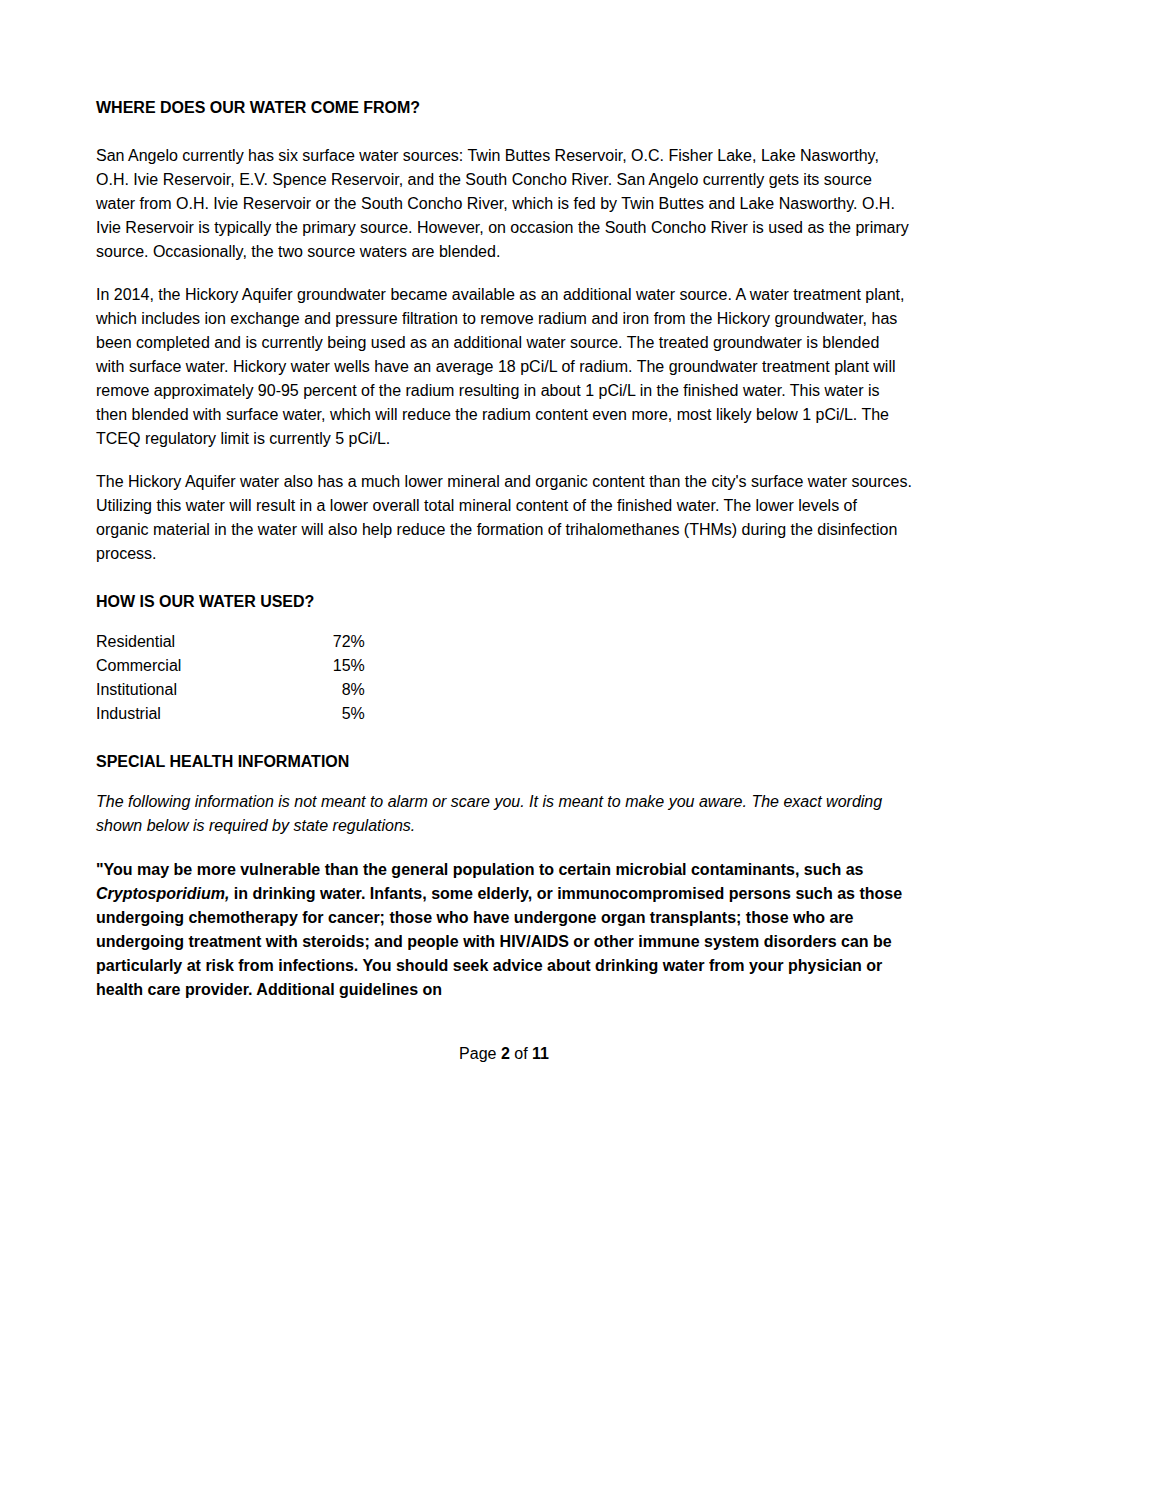WHERE DOES OUR WATER COME FROM?
San Angelo currently has six surface water sources: Twin Buttes Reservoir, O.C. Fisher Lake, Lake Nasworthy, O.H. Ivie Reservoir, E.V. Spence Reservoir, and the South Concho River. San Angelo currently gets its source water from O.H. Ivie Reservoir or the South Concho River, which is fed by Twin Buttes and Lake Nasworthy. O.H. Ivie Reservoir is typically the primary source. However, on occasion the South Concho River is used as the primary source. Occasionally, the two source waters are blended.
In 2014, the Hickory Aquifer groundwater became available as an additional water source. A water treatment plant, which includes ion exchange and pressure filtration to remove radium and iron from the Hickory groundwater, has been completed and is currently being used as an additional water source. The treated groundwater is blended with surface water. Hickory water wells have an average 18 pCi/L of radium. The groundwater treatment plant will remove approximately 90-95 percent of the radium resulting in about 1 pCi/L in the finished water. This water is then blended with surface water, which will reduce the radium content even more, most likely below 1 pCi/L. The TCEQ regulatory limit is currently 5 pCi/L.
The Hickory Aquifer water also has a much lower mineral and organic content than the city's surface water sources. Utilizing this water will result in a lower overall total mineral content of the finished water. The lower levels of organic material in the water will also help reduce the formation of trihalomethanes (THMs) during the disinfection process.
HOW IS OUR WATER USED?
| Residential | 72% |
| Commercial | 15% |
| Institutional | 8% |
| Industrial | 5% |
SPECIAL HEALTH INFORMATION
The following information is not meant to alarm or scare you. It is meant to make you aware. The exact wording shown below is required by state regulations.
"You may be more vulnerable than the general population to certain microbial contaminants, such as Cryptosporidium, in drinking water. Infants, some elderly, or immunocompromised persons such as those undergoing chemotherapy for cancer; those who have undergone organ transplants; those who are undergoing treatment with steroids; and people with HIV/AIDS or other immune system disorders can be particularly at risk from infections. You should seek advice about drinking water from your physician or health care provider. Additional guidelines on
Page 2 of 11